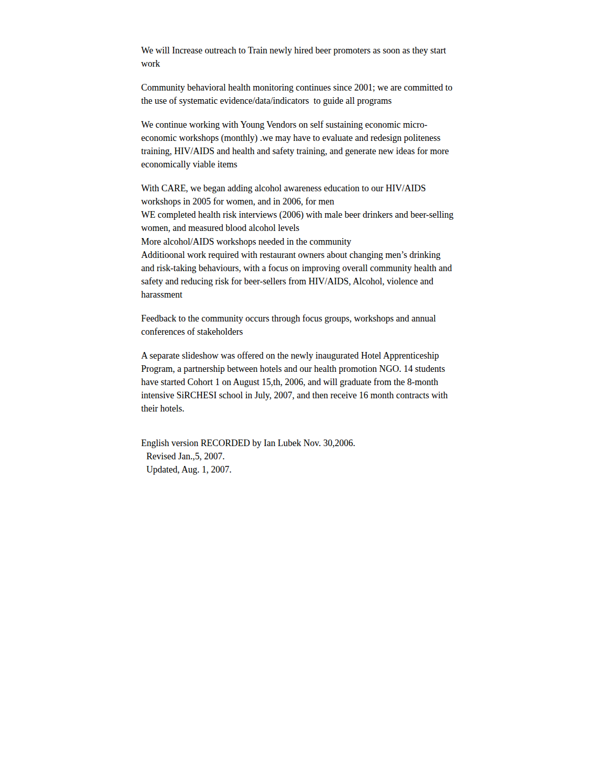We will Increase outreach to Train newly hired beer promoters as soon as they start work
Community behavioral health monitoring continues since 2001; we are committed to the use of systematic evidence/data/indicators to guide all programs
We continue working with Young Vendors on self sustaining economic micro-economic workshops (monthly) .we may have to evaluate and redesign politeness training, HIV/AIDS and health and safety training, and generate new ideas for more economically viable items
With CARE, we began adding alcohol awareness education to our HIV/AIDS workshops in 2005 for women, and in 2006, for men
WE completed health risk interviews (2006) with male beer drinkers and beer-selling women, and measured blood alcohol levels
More alcohol/AIDS workshops needed in the community
Additioonal work required with restaurant owners about changing men’s drinking and risk-taking behaviours, with a focus on improving overall community health and safety and reducing risk for beer-sellers from HIV/AIDS, Alcohol, violence and harassment
Feedback to the community occurs through focus groups, workshops and annual conferences of stakeholders
A separate slideshow was offered on the newly inaugurated Hotel Apprenticeship Program, a partnership between hotels and our health promotion NGO. 14 students have started Cohort 1 on August 15,th, 2006, and will graduate from the 8-month intensive SiRCHESI school in July, 2007, and then receive 16 month contracts with their hotels.
English version RECORDED by Ian Lubek Nov. 30,2006.
Revised Jan.,5, 2007.
Updated, Aug. 1, 2007.